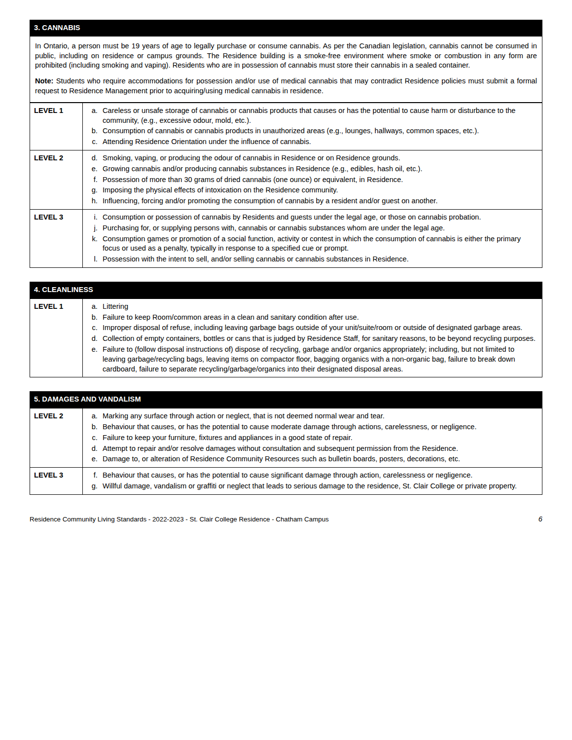3. CANNABIS
In Ontario, a person must be 19 years of age to legally purchase or consume cannabis. As per the Canadian legislation, cannabis cannot be consumed in public, including on residence or campus grounds. The Residence building is a smoke-free environment where smoke or combustion in any form are prohibited (including smoking and vaping). Residents who are in possession of cannabis must store their cannabis in a sealed container.
Note: Students who require accommodations for possession and/or use of medical cannabis that may contradict Residence policies must submit a formal request to Residence Management prior to acquiring/using medical cannabis in residence.
| LEVEL 1 | Careless or unsafe storage of cannabis or cannabis products that causes or has the potential to cause harm or disturbance to the community, (e.g., excessive odour, mold, etc.). Consumption of cannabis or cannabis products in unauthorized areas (e.g., lounges, hallways, common spaces, etc.). Attending Residence Orientation under the influence of cannabis. |
| LEVEL 2 | Smoking, vaping, or producing the odour of cannabis in Residence or on Residence grounds. Growing cannabis and/or producing cannabis substances in Residence (e.g., edibles, hash oil, etc.). Possession of more than 30 grams of dried cannabis (one ounce) or equivalent, in Residence. Imposing the physical effects of intoxication on the Residence community. Influencing, forcing and/or promoting the consumption of cannabis by a resident and/or guest on another. |
| LEVEL 3 | Consumption or possession of cannabis by Residents and guests under the legal age, or those on cannabis probation. Purchasing for, or supplying persons with, cannabis or cannabis substances whom are under the legal age. Consumption games or promotion of a social function, activity or contest in which the consumption of cannabis is either the primary focus or used as a penalty, typically in response to a specified cue or prompt. Possession with the intent to sell, and/or selling cannabis or cannabis substances in Residence. |
4. CLEANLINESS
| LEVEL 1 | Littering Failure to keep Room/common areas in a clean and sanitary condition after use. Improper disposal of refuse, including leaving garbage bags outside of your unit/suite/room or outside of designated garbage areas. Collection of empty containers, bottles or cans that is judged by Residence Staff, for sanitary reasons, to be beyond recycling purposes. Failure to (follow disposal instructions of) dispose of recycling, garbage and/or organics appropriately; including, but not limited to leaving garbage/recycling bags, leaving items on compactor floor, bagging organics with a non-organic bag, failure to break down cardboard, failure to separate recycling/garbage/organics into their designated disposal areas. |
5. DAMAGES AND VANDALISM
| LEVEL 2 | Marking any surface through action or neglect, that is not deemed normal wear and tear. Behaviour that causes, or has the potential to cause moderate damage through actions, carelessness, or negligence. Failure to keep your furniture, fixtures and appliances in a good state of repair. Attempt to repair and/or resolve damages without consultation and subsequent permission from the Residence. Damage to, or alteration of Residence Community Resources such as bulletin boards, posters, decorations, etc. |
| LEVEL 3 | Behaviour that causes, or has the potential to cause significant damage through action, carelessness or negligence. Willful damage, vandalism or graffiti or neglect that leads to serious damage to the residence, St. Clair College or private property. |
Residence Community Living Standards - 2022-2023 - St. Clair College Residence - Chatham Campus 6